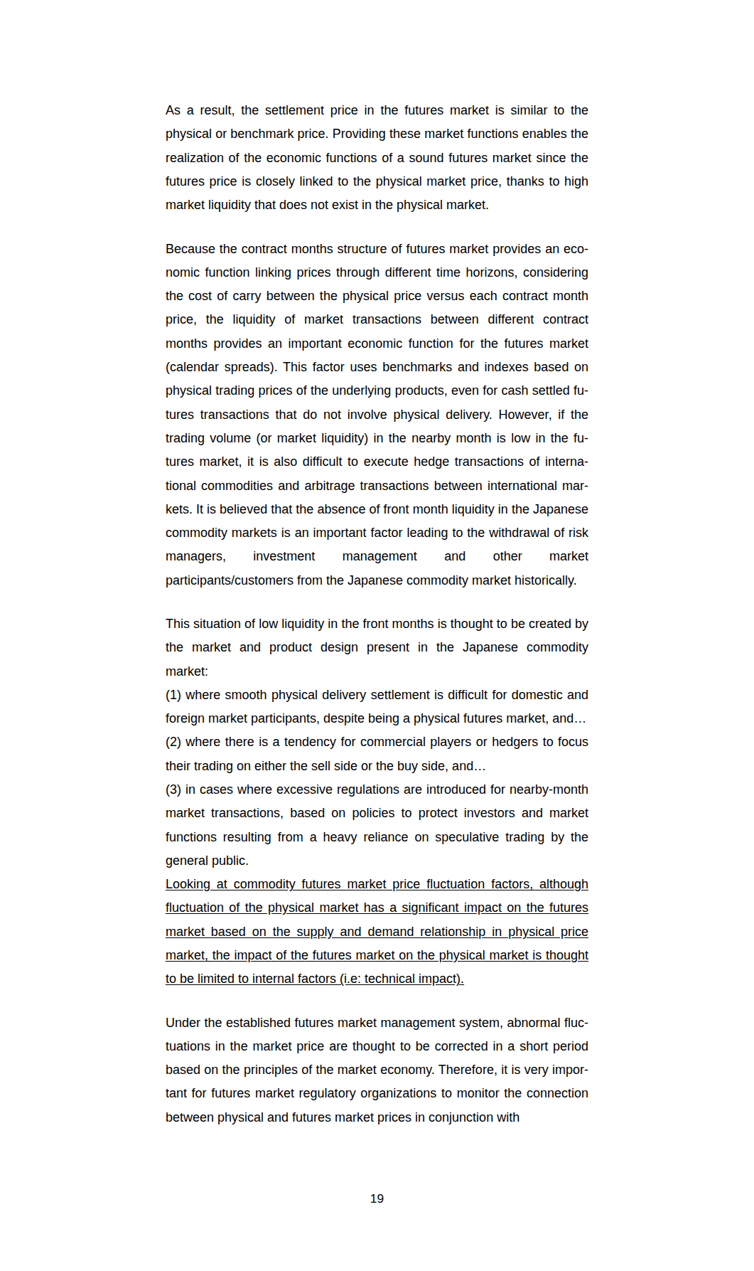As a result, the settlement price in the futures market is similar to the physical or benchmark price. Providing these market functions enables the realization of the economic functions of a sound futures market since the futures price is closely linked to the physical market price, thanks to high market liquidity that does not exist in the physical market.
Because the contract months structure of futures market provides an economic function linking prices through different time horizons, considering the cost of carry between the physical price versus each contract month price, the liquidity of market transactions between different contract months provides an important economic function for the futures market (calendar spreads). This factor uses benchmarks and indexes based on physical trading prices of the underlying products, even for cash settled futures transactions that do not involve physical delivery. However, if the trading volume (or market liquidity) in the nearby month is low in the futures market, it is also difficult to execute hedge transactions of international commodities and arbitrage transactions between international markets. It is believed that the absence of front month liquidity in the Japanese commodity markets is an important factor leading to the withdrawal of risk managers, investment management and other market participants/customers from the Japanese commodity market historically.
This situation of low liquidity in the front months is thought to be created by the market and product design present in the Japanese commodity market:
(1) where smooth physical delivery settlement is difficult for domestic and foreign market participants, despite being a physical futures market, and…
(2) where there is a tendency for commercial players or hedgers to focus their trading on either the sell side or the buy side, and…
(3) in cases where excessive regulations are introduced for nearby-month market transactions, based on policies to protect investors and market functions resulting from a heavy reliance on speculative trading by the general public.
Looking at commodity futures market price fluctuation factors, although fluctuation of the physical market has a significant impact on the futures market based on the supply and demand relationship in physical price market, the impact of the futures market on the physical market is thought to be limited to internal factors (i.e: technical impact).
Under the established futures market management system, abnormal fluctuations in the market price are thought to be corrected in a short period based on the principles of the market economy. Therefore, it is very important for futures market regulatory organizations to monitor the connection between physical and futures market prices in conjunction with
19